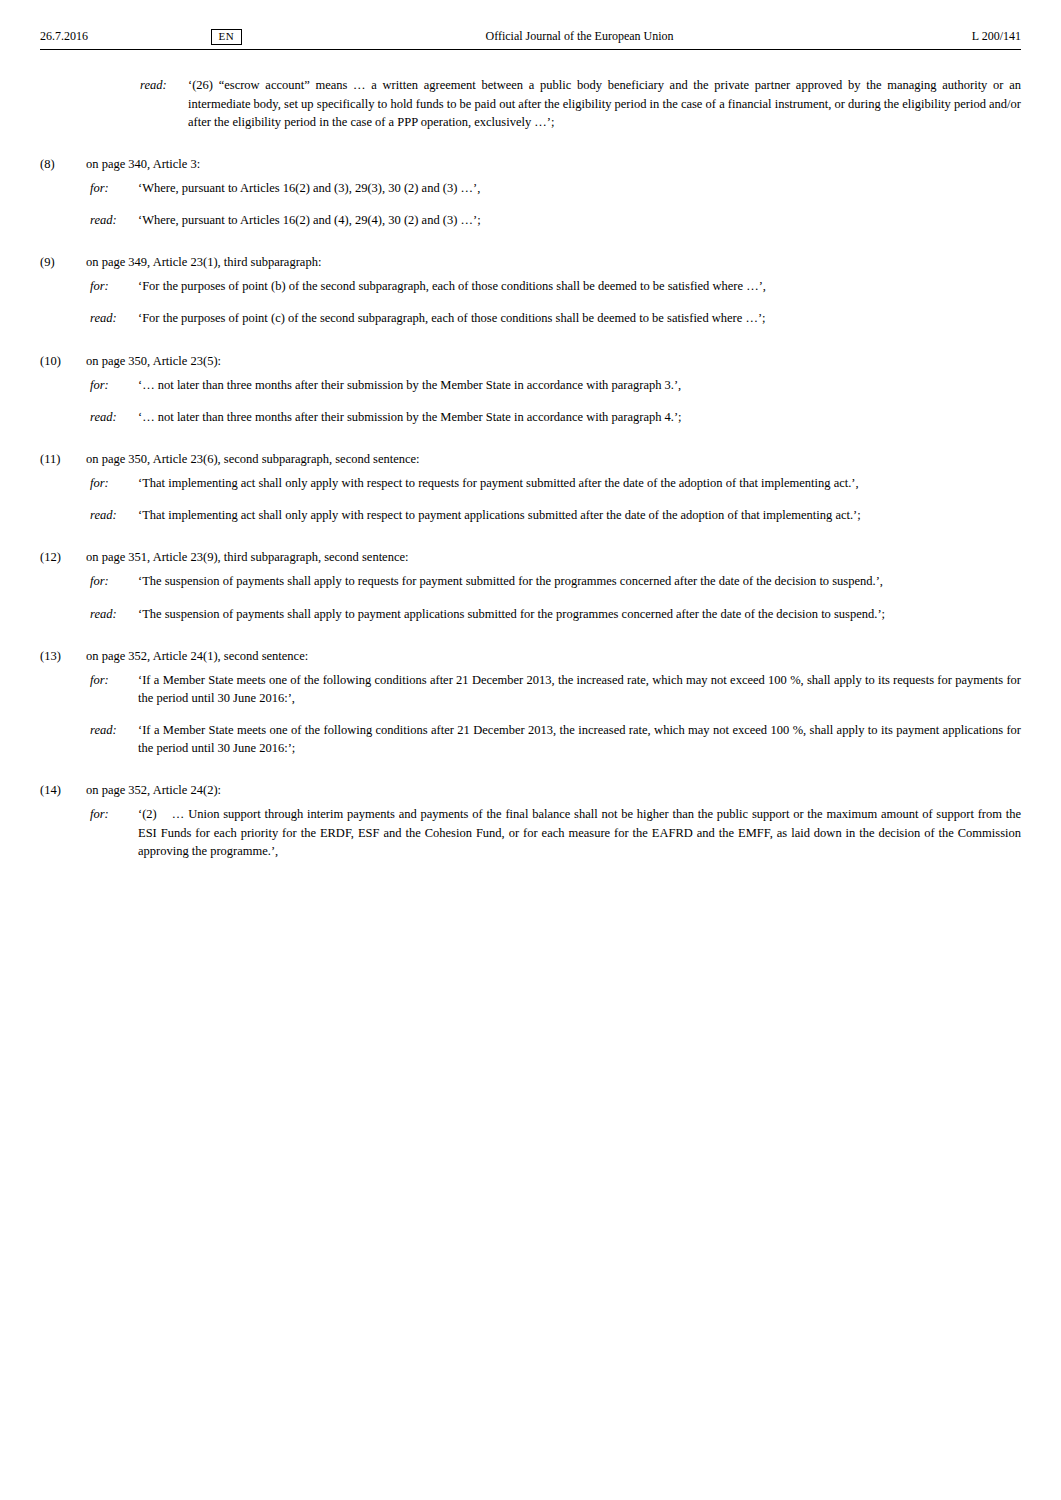26.7.2016
EN
Official Journal of the European Union
L 200/141
read:
‘(26) “escrow account” means … a written agreement between a public body beneficiary and the private partner approved by the managing authority or an intermediate body, set up specifically to hold funds to be paid out after the eligibility period in the case of a financial instrument, or during the eligibility period and/or after the eligibility period in the case of a PPP operation, exclusively …’;
(8)
on page 340, Article 3:
for:
‘Where, pursuant to Articles 16(2) and (3), 29(3), 30 (2) and (3) …’,
read:
‘Where, pursuant to Articles 16(2) and (4), 29(4), 30 (2) and (3) …’;
(9)
on page 349, Article 23(1), third subparagraph:
for:
‘For the purposes of point (b) of the second subparagraph, each of those conditions shall be deemed to be satisfied where …’,
read:
‘For the purposes of point (c) of the second subparagraph, each of those conditions shall be deemed to be satisfied where …’;
(10)
on page 350, Article 23(5):
for:
‘… not later than three months after their submission by the Member State in accordance with paragraph 3.’,
read:
‘… not later than three months after their submission by the Member State in accordance with paragraph 4.’;
(11)
on page 350, Article 23(6), second subparagraph, second sentence:
for:
‘That implementing act shall only apply with respect to requests for payment submitted after the date of the adoption of that implementing act.’,
read:
‘That implementing act shall only apply with respect to payment applications submitted after the date of the adoption of that implementing act.’;
(12)
on page 351, Article 23(9), third subparagraph, second sentence:
for:
‘The suspension of payments shall apply to requests for payment submitted for the programmes concerned after the date of the decision to suspend.’,
read:
‘The suspension of payments shall apply to payment applications submitted for the programmes concerned after the date of the decision to suspend.’;
(13)
on page 352, Article 24(1), second sentence:
for:
‘If a Member State meets one of the following conditions after 21 December 2013, the increased rate, which may not exceed 100 %, shall apply to its requests for payments for the period until 30 June 2016:’,
read:
‘If a Member State meets one of the following conditions after 21 December 2013, the increased rate, which may not exceed 100 %, shall apply to its payment applications for the period until 30 June 2016:’;
(14)
on page 352, Article 24(2):
for:
‘(2) … Union support through interim payments and payments of the final balance shall not be higher than the public support or the maximum amount of support from the ESI Funds for each priority for the ERDF, ESF and the Cohesion Fund, or for each measure for the EAFRD and the EMFF, as laid down in the decision of the Commission approving the programme.’,